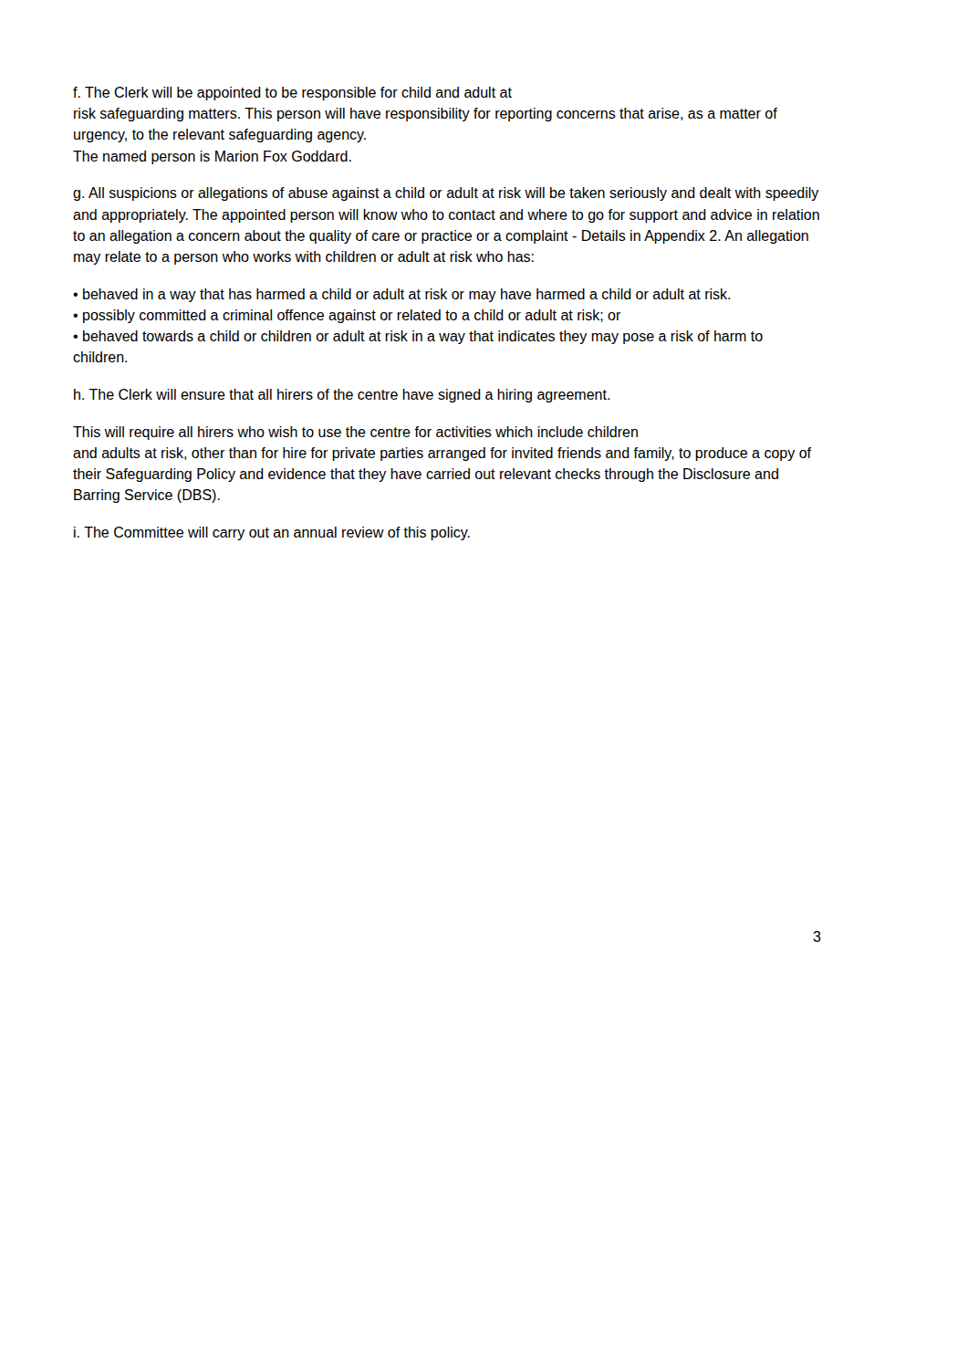f. The Clerk will be appointed to be responsible for child and adult at
risk safeguarding matters. This person will have responsibility for reporting concerns that arise, as a matter of urgency, to the relevant safeguarding agency.
The named person is Marion Fox Goddard.
g. All suspicions or allegations of abuse against a child or adult at risk will be taken seriously and dealt with speedily and appropriately. The appointed person will know who to contact and where to go for support and advice in relation to an allegation a concern about the quality of care or practice or a complaint - Details in Appendix 2. An allegation may relate to a person who works with children or adult at risk who has:
• behaved in a way that has harmed a child or adult at risk or may have harmed a child or adult at risk.
• possibly committed a criminal offence against or related to a child or adult at risk; or
• behaved towards a child or children or adult at risk in a way that indicates they may pose a risk of harm to children.
h. The Clerk will ensure that all hirers of the centre have signed a hiring agreement.
This will require all hirers who wish to use the centre for activities which include children
and adults at risk, other than for hire for private parties arranged for invited friends and family, to produce a copy of their Safeguarding Policy and evidence that they have carried out relevant checks through the Disclosure and Barring Service (DBS).
i. The Committee will carry out an annual review of this policy.
3